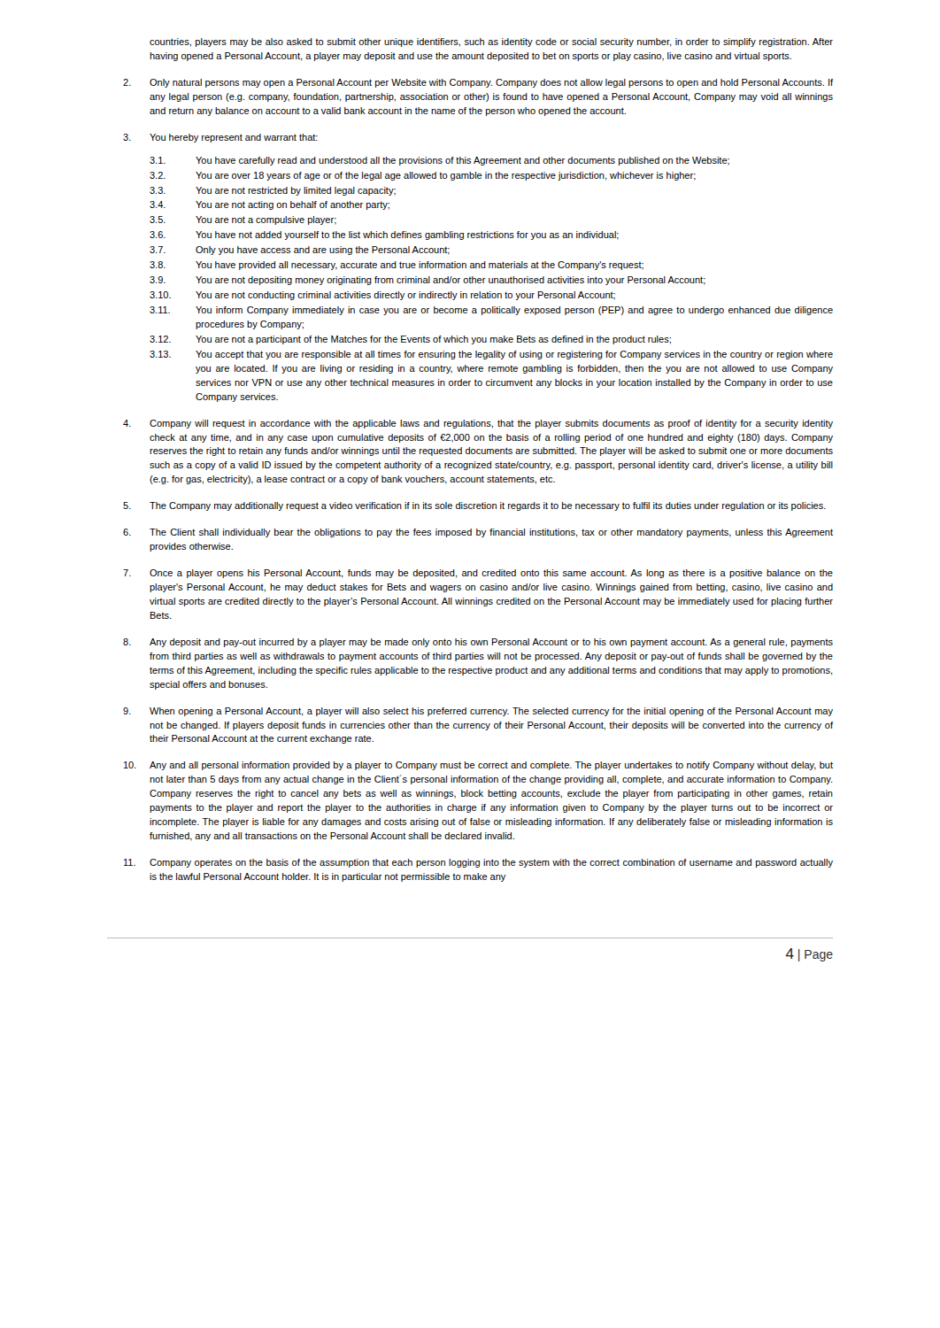countries, players may be also asked to submit other unique identifiers, such as identity code or social security number, in order to simplify registration. After having opened a Personal Account, a player may deposit and use the amount deposited to bet on sports or play casino, live casino and virtual sports.
Only natural persons may open a Personal Account per Website with Company. Company does not allow legal persons to open and hold Personal Accounts. If any legal person (e.g. company, foundation, partnership, association or other) is found to have opened a Personal Account, Company may void all winnings and return any balance on account to a valid bank account in the name of the person who opened the account.
You hereby represent and warrant that:
You have carefully read and understood all the provisions of this Agreement and other documents published on the Website;
You are over 18 years of age or of the legal age allowed to gamble in the respective jurisdiction, whichever is higher;
You are not restricted by limited legal capacity;
You are not acting on behalf of another party;
You are not a compulsive player;
You have not added yourself to the list which defines gambling restrictions for you as an individual;
Only you have access and are using the Personal Account;
You have provided all necessary, accurate and true information and materials at the Company's request;
You are not depositing money originating from criminal and/or other unauthorised activities into your Personal Account;
You are not conducting criminal activities directly or indirectly in relation to your Personal Account;
You inform Company immediately in case you are or become a politically exposed person (PEP) and agree to undergo enhanced due diligence procedures by Company;
You are not a participant of the Matches for the Events of which you make Bets as defined in the product rules;
You accept that you are responsible at all times for ensuring the legality of using or registering for Company services in the country or region where you are located. If you are living or residing in a country, where remote gambling is forbidden, then the you are not allowed to use Company services nor VPN or use any other technical measures in order to circumvent any blocks in your location installed by the Company in order to use Company services.
Company will request in accordance with the applicable laws and regulations, that the player submits documents as proof of identity for a security identity check at any time, and in any case upon cumulative deposits of €2,000 on the basis of a rolling period of one hundred and eighty (180) days. Company reserves the right to retain any funds and/or winnings until the requested documents are submitted. The player will be asked to submit one or more documents such as a copy of a valid ID issued by the competent authority of a recognized state/country, e.g. passport, personal identity card, driver's license, a utility bill (e.g. for gas, electricity), a lease contract or a copy of bank vouchers, account statements, etc.
The Company may additionally request a video verification if in its sole discretion it regards it to be necessary to fulfil its duties under regulation or its policies.
The Client shall individually bear the obligations to pay the fees imposed by financial institutions, tax or other mandatory payments, unless this Agreement provides otherwise.
Once a player opens his Personal Account, funds may be deposited, and credited onto this same account. As long as there is a positive balance on the player's Personal Account, he may deduct stakes for Bets and wagers on casino and/or live casino. Winnings gained from betting, casino, live casino and virtual sports are credited directly to the player’s Personal Account. All winnings credited on the Personal Account may be immediately used for placing further Bets.
Any deposit and pay-out incurred by a player may be made only onto his own Personal Account or to his own payment account. As a general rule, payments from third parties as well as withdrawals to payment accounts of third parties will not be processed. Any deposit or pay-out of funds shall be governed by the terms of this Agreement, including the specific rules applicable to the respective product and any additional terms and conditions that may apply to promotions, special offers and bonuses.
When opening a Personal Account, a player will also select his preferred currency. The selected currency for the initial opening of the Personal Account may not be changed. If players deposit funds in currencies other than the currency of their Personal Account, their deposits will be converted into the currency of their Personal Account at the current exchange rate.
Any and all personal information provided by a player to Company must be correct and complete. The player undertakes to notify Company without delay, but not later than 5 days from any actual change in the Client´s personal information of the change providing all, complete, and accurate information to Company. Company reserves the right to cancel any bets as well as winnings, block betting accounts, exclude the player from participating in other games, retain payments to the player and report the player to the authorities in charge if any information given to Company by the player turns out to be incorrect or incomplete. The player is liable for any damages and costs arising out of false or misleading information. If any deliberately false or misleading information is furnished, any and all transactions on the Personal Account shall be declared invalid.
Company operates on the basis of the assumption that each person logging into the system with the correct combination of username and password actually is the lawful Personal Account holder. It is in particular not permissible to make any
4 | Page